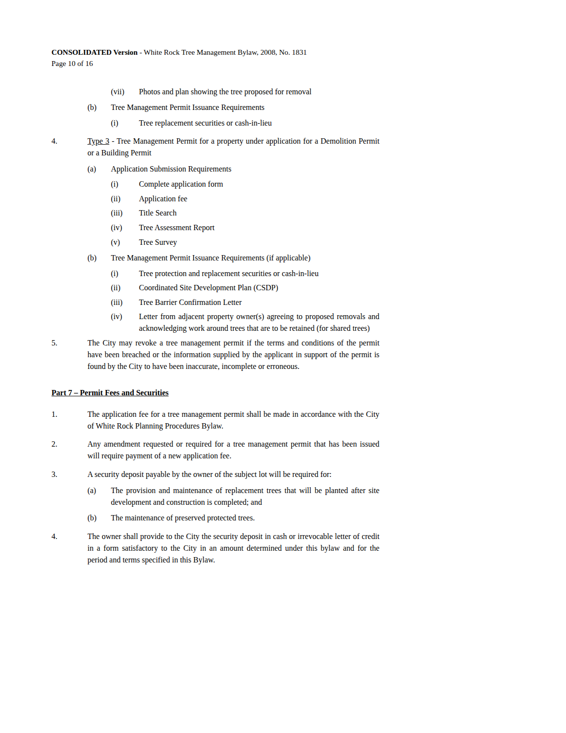CONSOLIDATED Version - White Rock Tree Management Bylaw, 2008, No. 1831
Page 10 of 16
(vii) Photos and plan showing the tree proposed for removal
(b) Tree Management Permit Issuance Requirements
(i) Tree replacement securities or cash-in-lieu
4. Type 3 - Tree Management Permit for a property under application for a Demolition Permit or a Building Permit
(a) Application Submission Requirements
(i) Complete application form
(ii) Application fee
(iii) Title Search
(iv) Tree Assessment Report
(v) Tree Survey
(b) Tree Management Permit Issuance Requirements (if applicable)
(i) Tree protection and replacement securities or cash-in-lieu
(ii) Coordinated Site Development Plan (CSDP)
(iii) Tree Barrier Confirmation Letter
(iv) Letter from adjacent property owner(s) agreeing to proposed removals and acknowledging work around trees that are to be retained (for shared trees)
5. The City may revoke a tree management permit if the terms and conditions of the permit have been breached or the information supplied by the applicant in support of the permit is found by the City to have been inaccurate, incomplete or erroneous.
Part 7 – Permit Fees and Securities
1. The application fee for a tree management permit shall be made in accordance with the City of White Rock Planning Procedures Bylaw.
2. Any amendment requested or required for a tree management permit that has been issued will require payment of a new application fee.
3. A security deposit payable by the owner of the subject lot will be required for:
(a) The provision and maintenance of replacement trees that will be planted after site development and construction is completed; and
(b) The maintenance of preserved protected trees.
4. The owner shall provide to the City the security deposit in cash or irrevocable letter of credit in a form satisfactory to the City in an amount determined under this bylaw and for the period and terms specified in this Bylaw.